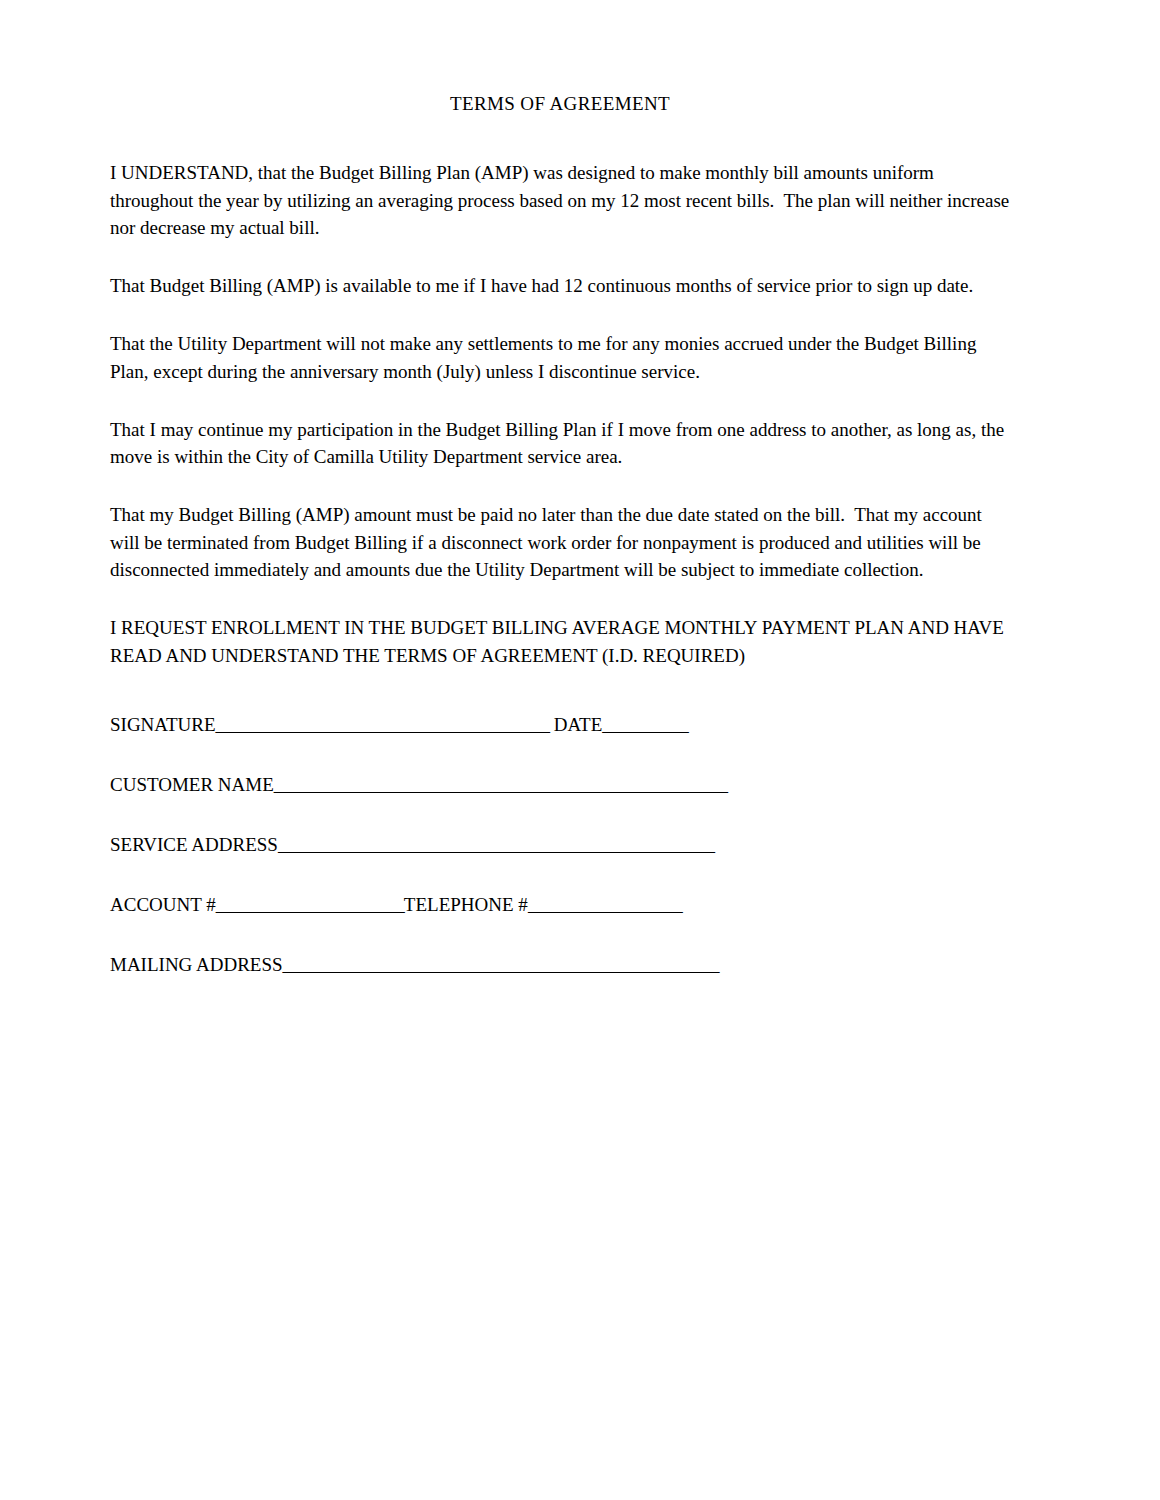TERMS OF AGREEMENT
I UNDERSTAND, that the Budget Billing Plan (AMP) was designed to make monthly bill amounts uniform throughout the year by utilizing an averaging process based on my 12 most recent bills. The plan will neither increase nor decrease my actual bill.
That Budget Billing (AMP) is available to me if I have had 12 continuous months of service prior to sign up date.
That the Utility Department will not make any settlements to me for any monies accrued under the Budget Billing Plan, except during the anniversary month (July) unless I discontinue service.
That I may continue my participation in the Budget Billing Plan if I move from one address to another, as long as, the move is within the City of Camilla Utility Department service area.
That my Budget Billing (AMP) amount must be paid no later than the due date stated on the bill. That my account will be terminated from Budget Billing if a disconnect work order for nonpayment is produced and utilities will be disconnected immediately and amounts due the Utility Department will be subject to immediate collection.
I REQUEST ENROLLMENT IN THE BUDGET BILLING AVERAGE MONTHLY PAYMENT PLAN AND HAVE READ AND UNDERSTAND THE TERMS OF AGREEMENT (I.D. REQUIRED)
SIGNATURE_______________________________________ DATE__________
CUSTOMER NAME_____________________________________________________
SERVICE ADDRESS___________________________________________________
ACCOUNT #______________________TELEPHONE #__________________
MAILING ADDRESS___________________________________________________